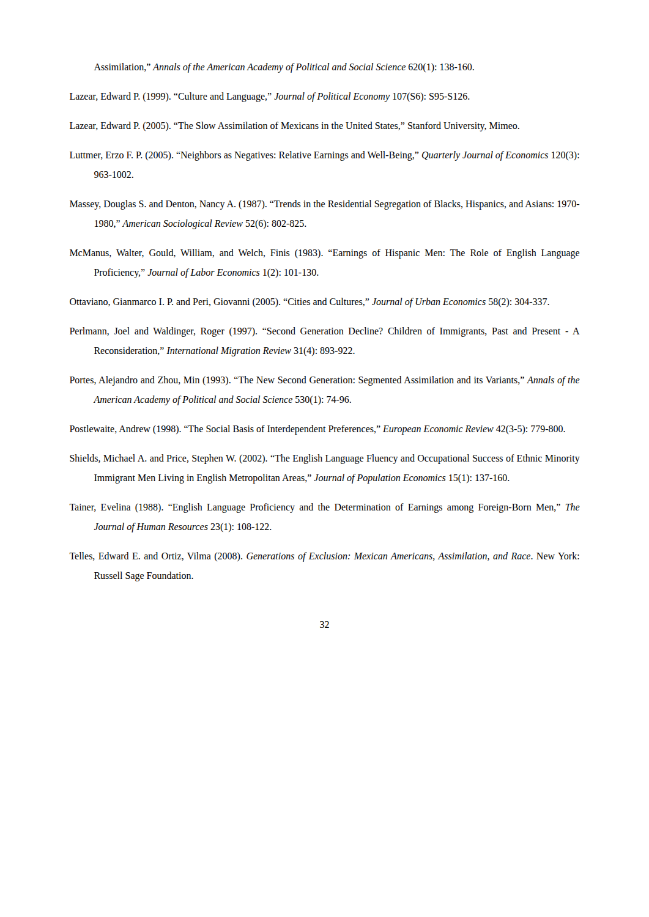Assimilation,” Annals of the American Academy of Political and Social Science 620(1): 138-160.
Lazear, Edward P. (1999). “Culture and Language,” Journal of Political Economy 107(S6): S95-S126.
Lazear, Edward P. (2005). “The Slow Assimilation of Mexicans in the United States,” Stanford University, Mimeo.
Luttmer, Erzo F. P. (2005). “Neighbors as Negatives: Relative Earnings and Well-Being,” Quarterly Journal of Economics 120(3): 963-1002.
Massey, Douglas S. and Denton, Nancy A. (1987). “Trends in the Residential Segregation of Blacks, Hispanics, and Asians: 1970-1980,” American Sociological Review 52(6): 802-825.
McManus, Walter, Gould, William, and Welch, Finis (1983). “Earnings of Hispanic Men: The Role of English Language Proficiency,” Journal of Labor Economics 1(2): 101-130.
Ottaviano, Gianmarco I. P. and Peri, Giovanni (2005). “Cities and Cultures,” Journal of Urban Economics 58(2): 304-337.
Perlmann, Joel and Waldinger, Roger (1997). “Second Generation Decline? Children of Immigrants, Past and Present - A Reconsideration,” International Migration Review 31(4): 893-922.
Portes, Alejandro and Zhou, Min (1993). “The New Second Generation: Segmented Assimilation and its Variants,” Annals of the American Academy of Political and Social Science 530(1): 74-96.
Postlewaite, Andrew (1998). “The Social Basis of Interdependent Preferences,” European Economic Review 42(3-5): 779-800.
Shields, Michael A. and Price, Stephen W. (2002). “The English Language Fluency and Occupational Success of Ethnic Minority Immigrant Men Living in English Metropolitan Areas,” Journal of Population Economics 15(1): 137-160.
Tainer, Evelina (1988). “English Language Proficiency and the Determination of Earnings among Foreign-Born Men,” The Journal of Human Resources 23(1): 108-122.
Telles, Edward E. and Ortiz, Vilma (2008). Generations of Exclusion: Mexican Americans, Assimilation, and Race. New York: Russell Sage Foundation.
32